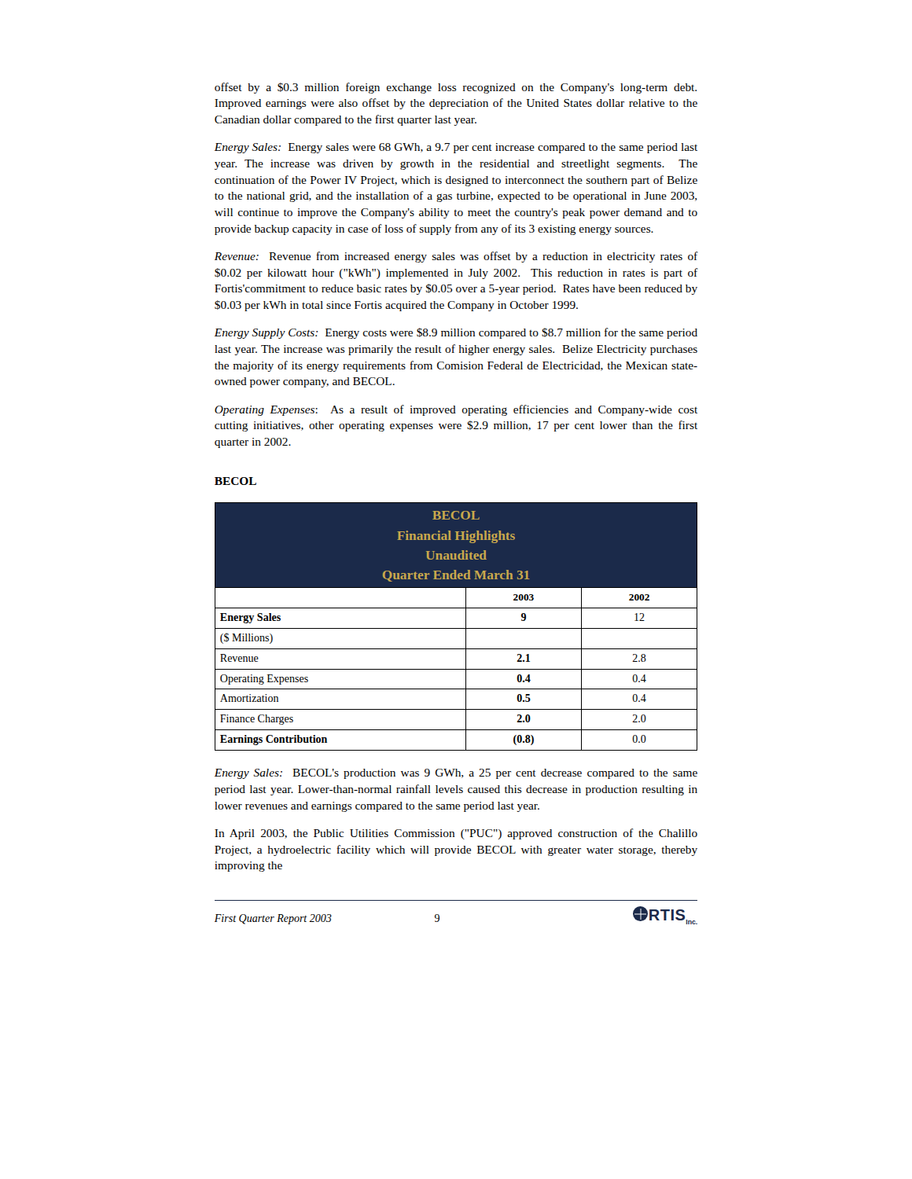offset by a $0.3 million foreign exchange loss recognized on the Company's long-term debt. Improved earnings were also offset by the depreciation of the United States dollar relative to the Canadian dollar compared to the first quarter last year.
Energy Sales: Energy sales were 68 GWh, a 9.7 per cent increase compared to the same period last year. The increase was driven by growth in the residential and streetlight segments. The continuation of the Power IV Project, which is designed to interconnect the southern part of Belize to the national grid, and the installation of a gas turbine, expected to be operational in June 2003, will continue to improve the Company's ability to meet the country's peak power demand and to provide backup capacity in case of loss of supply from any of its 3 existing energy sources.
Revenue: Revenue from increased energy sales was offset by a reduction in electricity rates of $0.02 per kilowatt hour ("kWh") implemented in July 2002. This reduction in rates is part of Fortis'commitment to reduce basic rates by $0.05 over a 5-year period. Rates have been reduced by $0.03 per kWh in total since Fortis acquired the Company in October 1999.
Energy Supply Costs: Energy costs were $8.9 million compared to $8.7 million for the same period last year. The increase was primarily the result of higher energy sales. Belize Electricity purchases the majority of its energy requirements from Comision Federal de Electricidad, the Mexican state-owned power company, and BECOL.
Operating Expenses: As a result of improved operating efficiencies and Company-wide cost cutting initiatives, other operating expenses were $2.9 million, 17 per cent lower than the first quarter in 2002.
BECOL
| BECOL Financial Highlights Unaudited Quarter Ended March 31 |
| | 2003 | 2002 |
| Energy Sales | 9 | 12 |
| ($ Millions) | | |
| Revenue | 2.1 | 2.8 |
| Operating Expenses | 0.4 | 0.4 |
| Amortization | 0.5 | 0.4 |
| Finance Charges | 2.0 | 2.0 |
| Earnings Contribution | (0.8) | 0.0 |
Energy Sales: BECOL's production was 9 GWh, a 25 per cent decrease compared to the same period last year. Lower-than-normal rainfall levels caused this decrease in production resulting in lower revenues and earnings compared to the same period last year.
In April 2003, the Public Utilities Commission ("PUC") approved construction of the Chalillo Project, a hydroelectric facility which will provide BECOL with greater water storage, thereby improving the
First Quarter Report 2003 9 RTISInc.